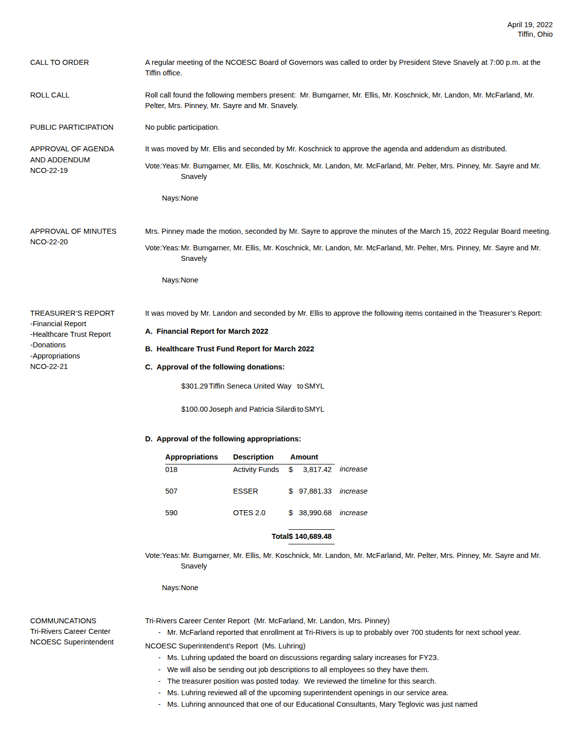April 19, 2022
Tiffin, Ohio
| CALL TO ORDER | A regular meeting of the NCOESC Board of Governors was called to order by President Steve Snavely at 7:00 p.m. at the Tiffin office. |
| ROLL CALL | Roll call found the following members present: Mr. Bumgarner, Mr. Ellis, Mr. Koschnick, Mr. Landon, Mr. McFarland, Mr. Pelter, Mrs. Pinney, Mr. Sayre and Mr. Snavely. |
| PUBLIC PARTICIPATION | No public participation. |
| APPROVAL OF AGENDA AND ADDENDUM NCO-22-19 | It was moved by Mr. Ellis and seconded by Mr. Koschnick to approve the agenda and addendum as distributed. / Vote: / Yeas: / Mr. Bumgarner, Mr. Ellis, Mr. Koschnick, Mr. Landon, Mr. McFarland, Mr. Pelter, Mrs. Pinney, Mr. Sayre and Mr. Snavely / / / Nays: / None / |
| APPROVAL OF MINUTES NCO-22-20 | Mrs. Pinney made the motion, seconded by Mr. Sayre to approve the minutes of the March 15, 2022 Regular Board meeting. / Vote: / Yeas: / Mr. Bumgarner, Mr. Ellis, Mr. Koschnick, Mr. Landon, Mr. McFarland, Mr. Pelter, Mrs. Pinney, Mr. Sayre and Mr. Snavely / / / Nays: / None / |
| TREASURER’S REPORT -Financial Report -Healthcare Trust Report -Donations -Appropriations NCO-22-21 | It was moved by Mr. Landon and seconded by Mr. Ellis to approve the following items contained in the Treasurer’s Report: A. Financial Report for March 2022 B. Healthcare Trust Fund Report for March 2022 C. Approval of the following donations: / $301.29 / Tiffin Seneca United Way / to / SMYL / / $100.00 / Joseph and Patricia Silardi / to / SMYL / D. Approval of the following appropriations: / Appropriations / Description / Amount / / / --- / --- / --- / --- / / 018 / Activity Funds / $ / 3,817.42 / increase / / 507 / ESSER / $ / 97,881.33 / increase / / 590 / OTES 2.0 / $ / 38,990.68 / increase / / / Total / $ / 140,689.48 / / / Vote: / Yeas: / Mr. Bumgarner, Mr. Ellis, Mr. Koschnick, Mr. Landon, Mr. McFarland, Mr. Pelter, Mrs. Pinney, Mr. Sayre and Mr. Snavely / / / Nays: / None / |
| COMMUNCATIONS Tri-Rivers Career Center NCOESC Superintendent | Tri-Rivers Career Center Report (Mr. McFarland, Mr. Landon, Mrs. Pinney) Mr. McFarland reported that enrollment at Tri-Rivers is up to probably over 700 students for next school year. NCOESC Superintendent’s Report (Ms. Luhring) Ms. Luhring updated the board on discussions regarding salary increases for FY23. We will also be sending out job descriptions to all employees so they have them. The treasurer position was posted today. We reviewed the timeline for this search. Ms. Luhring reviewed all of the upcoming superintendent openings in our service area. Ms. Luhring announced that one of our Educational Consultants, Mary Teglovic was just named |